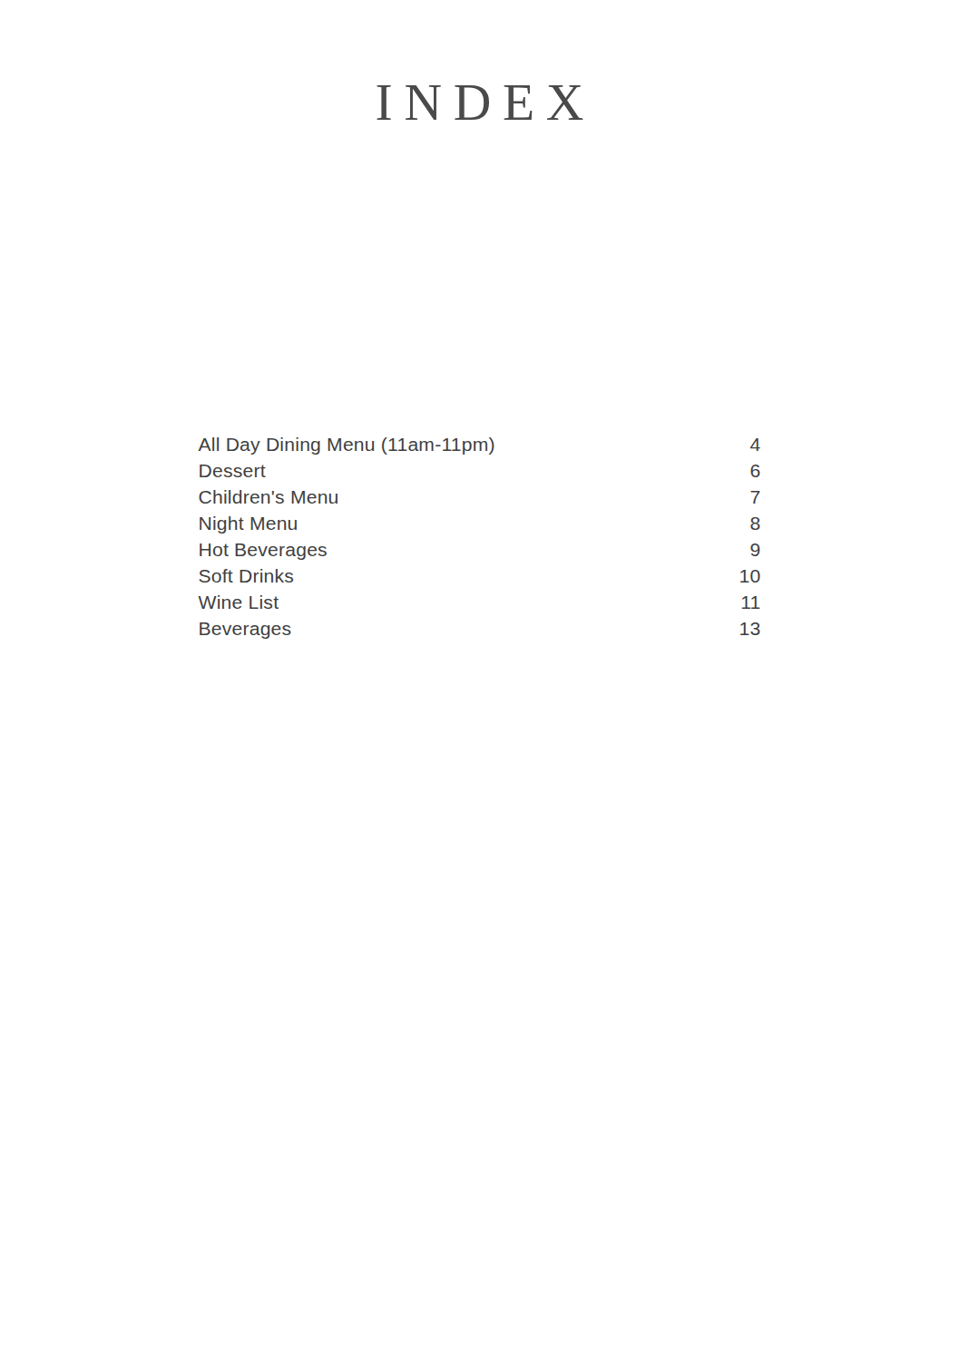INDEX
All Day Dining Menu (11am-11pm) 4
Dessert 6
Children's Menu 7
Night Menu 8
Hot Beverages 9
Soft Drinks 10
Wine List 11
Beverages 13